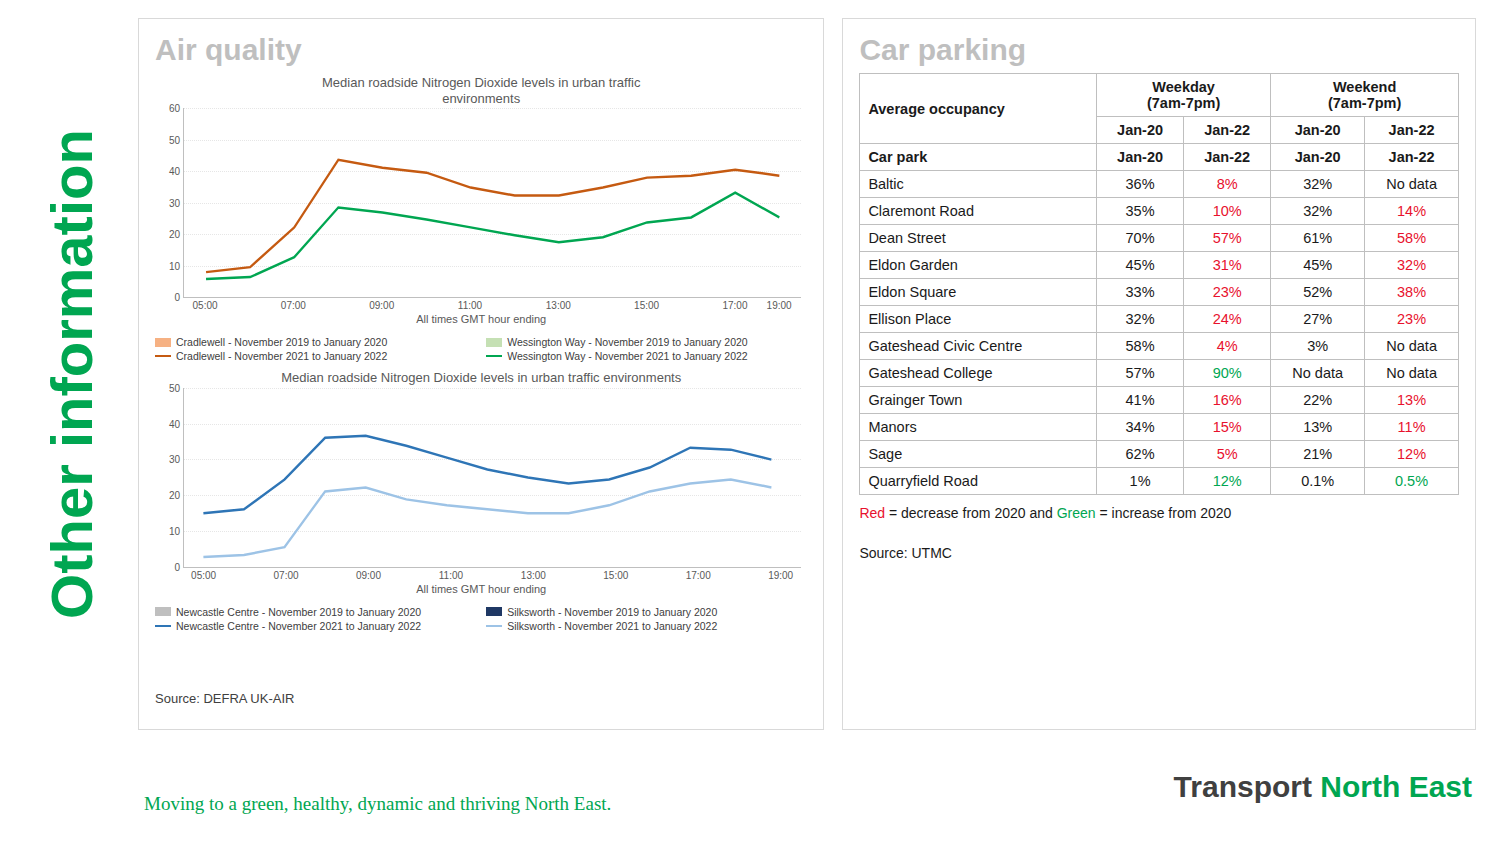Other information
Air quality
Median roadside Nitrogen Dioxide levels in urban traffic
environments
60 50 40 30 20 10 0
05:00 07:00 09:00 11:00 13:00 15:00 17:0019:00
All times GMT hour ending
Cradlewell - November 2019 to January 2020
Wessington Way - November 2019 to January 2020
Cradlewell - November 2021 to January 2022
Wessington Way - November 2021 to January 2022
Median roadside Nitrogen Dioxide levels in urban traffic environments
50 40 30 20 10 0
05:00 07:00 09:00 11:00 13:00 15:00 17:00 19:00
All times GMT hour ending
Newcastle Centre - November 2019 to January 2020
Silksworth - November 2019 to January 2020
Newcastle Centre - November 2021 to January 2022
Silksworth - November 2021 to January 2022
Source: DEFRA UK-AIR
Car parking
| Average occupancy | Weekday (7am-7pm) | Weekend (7am-7pm) |
| --- | --- | --- |
| Jan-20 | Jan-22 | Jan-20 | Jan-22 |
| Car park | Jan-20 | Jan-22 | Jan-20 | Jan-22 |
| Baltic | 36% | 8% | 32% | No data |
| Claremont Road | 35% | 10% | 32% | 14% |
| Dean Street | 70% | 57% | 61% | 58% |
| Eldon Garden | 45% | 31% | 45% | 32% |
| Eldon Square | 33% | 23% | 52% | 38% |
| Ellison Place | 32% | 24% | 27% | 23% |
| Gateshead Civic Centre | 58% | 4% | 3% | No data |
| Gateshead College | 57% | 90% | No data | No data |
| Grainger Town | 41% | 16% | 22% | 13% |
| Manors | 34% | 15% | 13% | 11% |
| Sage | 62% | 5% | 21% | 12% |
| Quarryfield Road | 1% | 12% | 0.1% | 0.5% |
Red = decrease from 2020 and Green = increase from 2020
Source: UTMC
Moving to a green, healthy, dynamic and thriving North East.
Transport North East